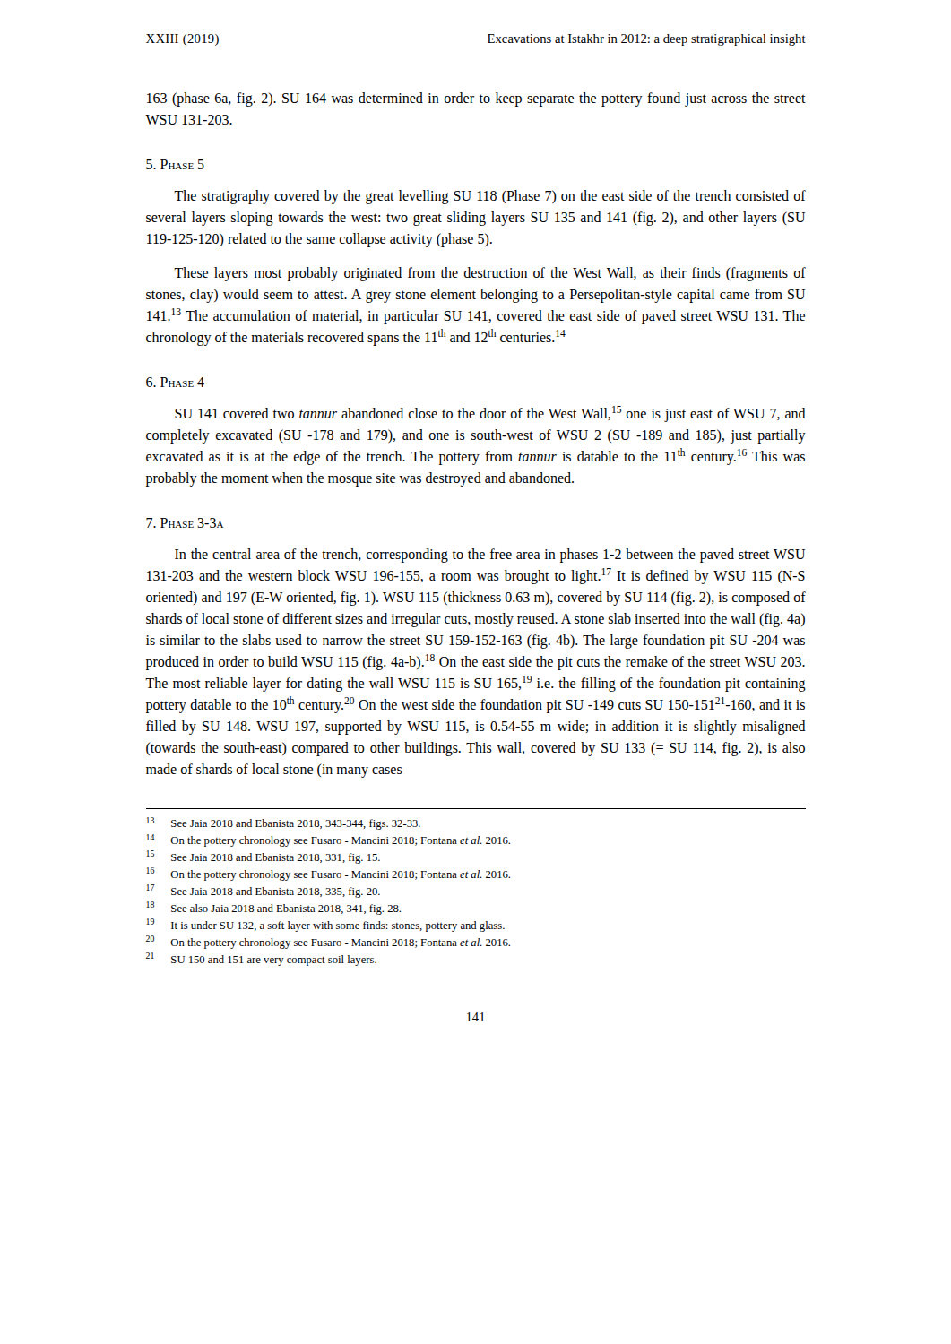XXIII (2019) Excavations at Istakhr in 2012: a deep stratigraphical insight
163 (phase 6a, fig. 2). SU 164 was determined in order to keep separate the pottery found just across the street WSU 131-203.
5. Phase 5
The stratigraphy covered by the great levelling SU 118 (Phase 7) on the east side of the trench consisted of several layers sloping towards the west: two great sliding layers SU 135 and 141 (fig. 2), and other layers (SU 119-125-120) related to the same collapse activity (phase 5).
These layers most probably originated from the destruction of the West Wall, as their finds (fragments of stones, clay) would seem to attest. A grey stone element belonging to a Persepolitan-style capital came from SU 141.13 The accumulation of material, in particular SU 141, covered the east side of paved street WSU 131. The chronology of the materials recovered spans the 11th and 12th centuries.14
6. Phase 4
SU 141 covered two tannūr abandoned close to the door of the West Wall,15 one is just east of WSU 7, and completely excavated (SU -178 and 179), and one is south-west of WSU 2 (SU -189 and 185), just partially excavated as it is at the edge of the trench. The pottery from tannūr is datable to the 11th century.16 This was probably the moment when the mosque site was destroyed and abandoned.
7. Phase 3-3a
In the central area of the trench, corresponding to the free area in phases 1-2 between the paved street WSU 131-203 and the western block WSU 196-155, a room was brought to light.17 It is defined by WSU 115 (N-S oriented) and 197 (E-W oriented, fig. 1). WSU 115 (thickness 0.63 m), covered by SU 114 (fig. 2), is composed of shards of local stone of different sizes and irregular cuts, mostly reused. A stone slab inserted into the wall (fig. 4a) is similar to the slabs used to narrow the street SU 159-152-163 (fig. 4b). The large foundation pit SU -204 was produced in order to build WSU 115 (fig. 4a-b).18 On the east side the pit cuts the remake of the street WSU 203. The most reliable layer for dating the wall WSU 115 is SU 165,19 i.e. the filling of the foundation pit containing pottery datable to the 10th century.20 On the west side the foundation pit SU -149 cuts SU 150-15121-160, and it is filled by SU 148. WSU 197, supported by WSU 115, is 0.54-55 m wide; in addition it is slightly misaligned (towards the south-east) compared to other buildings. This wall, covered by SU 133 (= SU 114, fig. 2), is also made of shards of local stone (in many cases
13 See Jaia 2018 and Ebanista 2018, 343-344, figs. 32-33.
14 On the pottery chronology see Fusaro - Mancini 2018; Fontana et al. 2016.
15 See Jaia 2018 and Ebanista 2018, 331, fig. 15.
16 On the pottery chronology see Fusaro - Mancini 2018; Fontana et al. 2016.
17 See Jaia 2018 and Ebanista 2018, 335, fig. 20.
18 See also Jaia 2018 and Ebanista 2018, 341, fig. 28.
19 It is under SU 132, a soft layer with some finds: stones, pottery and glass.
20 On the pottery chronology see Fusaro - Mancini 2018; Fontana et al. 2016.
21 SU 150 and 151 are very compact soil layers.
141